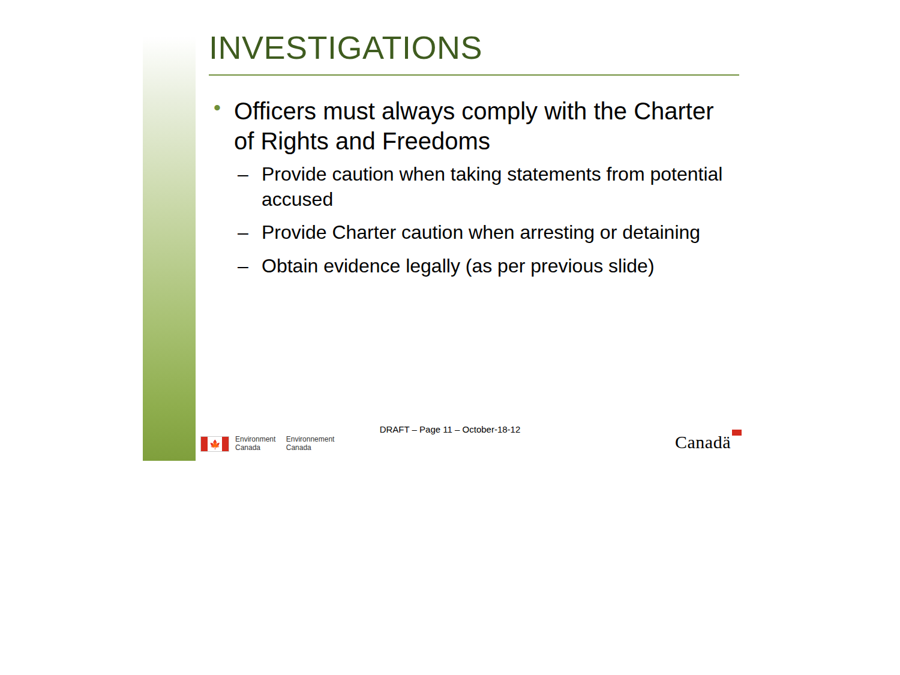INVESTIGATIONS
Officers must always comply with the Charter of Rights and Freedoms
Provide caution when taking statements from potential accused
Provide Charter caution when arresting or detaining
Obtain evidence legally (as per previous slide)
DRAFT – Page 11 – October-18-12
🍁 Environment
Canada Environnement
Canada
Canadä